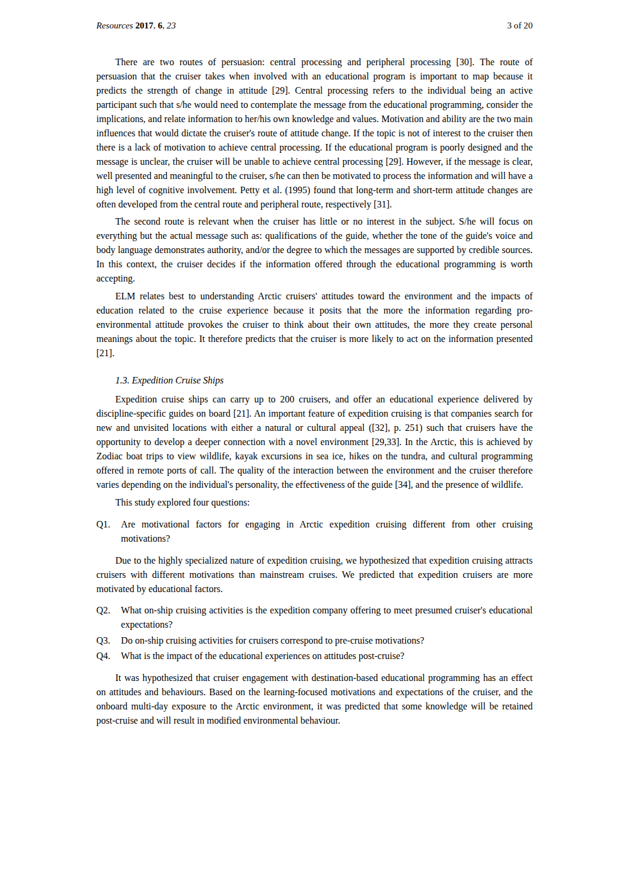Resources 2017, 6, 23
3 of 20
There are two routes of persuasion: central processing and peripheral processing [30]. The route of persuasion that the cruiser takes when involved with an educational program is important to map because it predicts the strength of change in attitude [29]. Central processing refers to the individual being an active participant such that s/he would need to contemplate the message from the educational programming, consider the implications, and relate information to her/his own knowledge and values. Motivation and ability are the two main influences that would dictate the cruiser's route of attitude change. If the topic is not of interest to the cruiser then there is a lack of motivation to achieve central processing. If the educational program is poorly designed and the message is unclear, the cruiser will be unable to achieve central processing [29]. However, if the message is clear, well presented and meaningful to the cruiser, s/he can then be motivated to process the information and will have a high level of cognitive involvement. Petty et al. (1995) found that long-term and short-term attitude changes are often developed from the central route and peripheral route, respectively [31].
The second route is relevant when the cruiser has little or no interest in the subject. S/he will focus on everything but the actual message such as: qualifications of the guide, whether the tone of the guide's voice and body language demonstrates authority, and/or the degree to which the messages are supported by credible sources. In this context, the cruiser decides if the information offered through the educational programming is worth accepting.
ELM relates best to understanding Arctic cruisers' attitudes toward the environment and the impacts of education related to the cruise experience because it posits that the more the information regarding pro-environmental attitude provokes the cruiser to think about their own attitudes, the more they create personal meanings about the topic. It therefore predicts that the cruiser is more likely to act on the information presented [21].
1.3. Expedition Cruise Ships
Expedition cruise ships can carry up to 200 cruisers, and offer an educational experience delivered by discipline-specific guides on board [21]. An important feature of expedition cruising is that companies search for new and unvisited locations with either a natural or cultural appeal ([32], p. 251) such that cruisers have the opportunity to develop a deeper connection with a novel environment [29,33]. In the Arctic, this is achieved by Zodiac boat trips to view wildlife, kayak excursions in sea ice, hikes on the tundra, and cultural programming offered in remote ports of call. The quality of the interaction between the environment and the cruiser therefore varies depending on the individual's personality, the effectiveness of the guide [34], and the presence of wildlife.
This study explored four questions:
Q1. Are motivational factors for engaging in Arctic expedition cruising different from other cruising motivations?
Due to the highly specialized nature of expedition cruising, we hypothesized that expedition cruising attracts cruisers with different motivations than mainstream cruises. We predicted that expedition cruisers are more motivated by educational factors.
Q2. What on-ship cruising activities is the expedition company offering to meet presumed cruiser's educational expectations?
Q3. Do on-ship cruising activities for cruisers correspond to pre-cruise motivations?
Q4. What is the impact of the educational experiences on attitudes post-cruise?
It was hypothesized that cruiser engagement with destination-based educational programming has an effect on attitudes and behaviours. Based on the learning-focused motivations and expectations of the cruiser, and the onboard multi-day exposure to the Arctic environment, it was predicted that some knowledge will be retained post-cruise and will result in modified environmental behaviour.